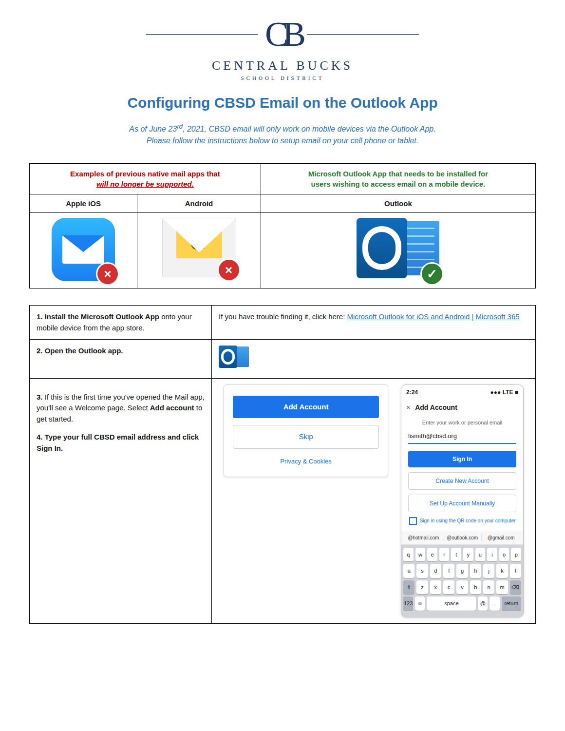CB
CENTRAL BUCKS
SCHOOL DISTRICT
Configuring CBSD Email on the Outlook App
As of June 23rd, 2021, CBSD email will only work on mobile devices via the Outlook App.
Please follow the instructions below to setup email on your cell phone or tablet.
| Examples of previous native mail apps that will no longer be supported. | Microsoft Outlook App that needs to be installed for users wishing to access email on a mobile device. |
| Apple iOS | Android | Outlook |
| × | @ × | ✓ |
| 1. Install the Microsoft Outlook App onto your mobile device from the app store. | If you have trouble finding it, click here: Microsoft Outlook for iOS and Android / Microsoft 365 |
| 2. Open the Outlook app. | |
| 3. If this is the first time you've opened the Mail app, you'll see a Welcome page. Select Add account to get started. 4. Type your full CBSD email address and click Sign In. | Add Account Skip Privacy & Cookies 2:24 ●●● LTE ■ × Add Account Enter your work or personal email lismith@cbsd.org Sign In Create New Account Set Up Account Manually Sign in using the QR code on your computer @hotmail.com @outlook.com @gmail.com q w e r t y u i o p a s d f g h j k l ⇧ z x c v b n m ⌫ 123 ☺ space @ . return |